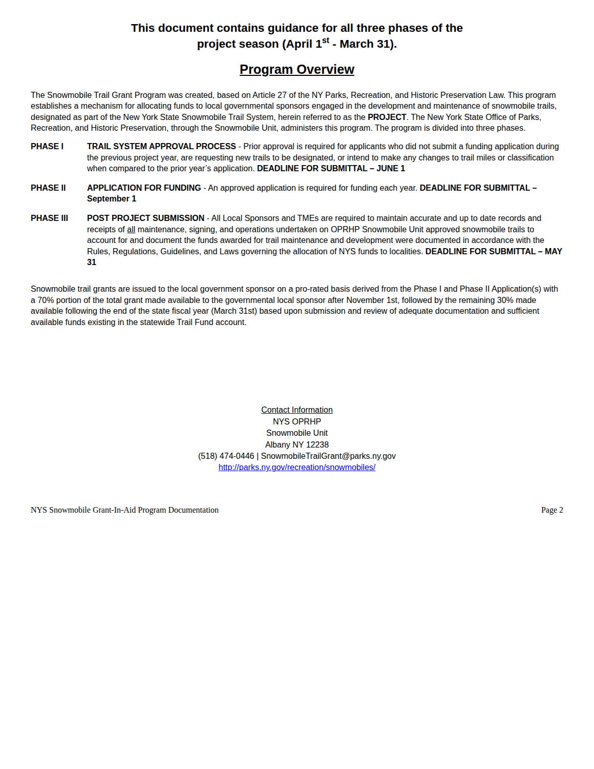This document contains guidance for all three phases of the
project season (April 1st - March 31).
Program Overview
The Snowmobile Trail Grant Program was created, based on Article 27 of the NY Parks, Recreation, and Historic Preservation Law. This program establishes a mechanism for allocating funds to local governmental sponsors engaged in the development and maintenance of snowmobile trails, designated as part of the New York State Snowmobile Trail System, herein referred to as the PROJECT. The New York State Office of Parks, Recreation, and Historic Preservation, through the Snowmobile Unit, administers this program. The program is divided into three phases.
| PHASE I | TRAIL SYSTEM APPROVAL PROCESS - Prior approval is required for applicants who did not submit a funding application during the previous project year, are requesting new trails to be designated, or intend to make any changes to trail miles or classification when compared to the prior year’s application. DEADLINE FOR SUBMITTAL – JUNE 1 |
| PHASE II | APPLICATION FOR FUNDING - An approved application is required for funding each year. DEADLINE FOR SUBMITTAL – September 1 |
| PHASE III | POST PROJECT SUBMISSION - All Local Sponsors and TMEs are required to maintain accurate and up to date records and receipts of all maintenance, signing, and operations undertaken on OPRHP Snowmobile Unit approved snowmobile trails to account for and document the funds awarded for trail maintenance and development were documented in accordance with the Rules, Regulations, Guidelines, and Laws governing the allocation of NYS funds to localities. DEADLINE FOR SUBMITTAL – MAY 31 |
Snowmobile trail grants are issued to the local government sponsor on a pro-rated basis derived from the Phase I and Phase II Application(s) with a 70% portion of the total grant made available to the governmental local sponsor after November 1st, followed by the remaining 30% made available following the end of the state fiscal year (March 31st) based upon submission and review of adequate documentation and sufficient available funds existing in the statewide Trail Fund account.
Contact Information
NYS OPRHP
Snowmobile Unit
Albany NY 12238
(518) 474-0446 | SnowmobileTrailGrant@parks.ny.gov
http://parks.ny.gov/recreation/snowmobiles/
NYS Snowmobile Grant-In-Aid Program Documentation Page 2